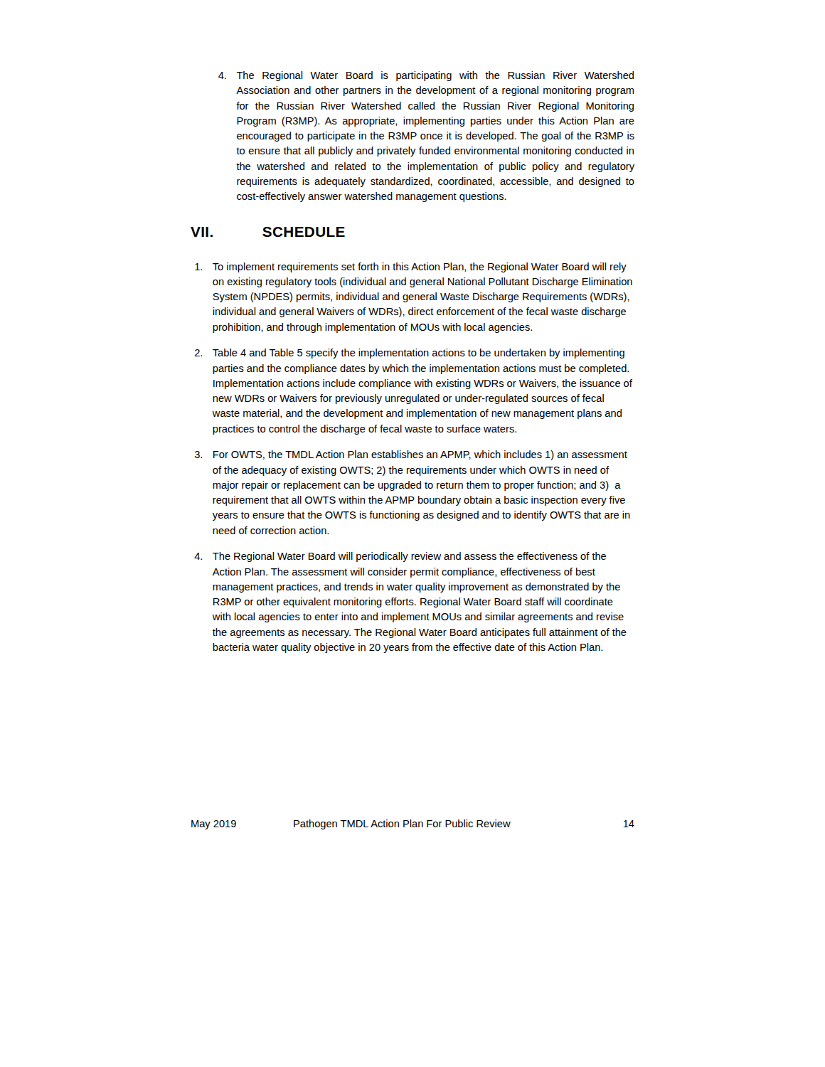4.
The Regional Water Board is participating with the Russian River Watershed Association and other partners in the development of a regional monitoring program for the Russian River Watershed called the Russian River Regional Monitoring Program (R3MP). As appropriate, implementing parties under this Action Plan are encouraged to participate in the R3MP once it is developed. The goal of the R3MP is to ensure that all publicly and privately funded environmental monitoring conducted in the watershed and related to the implementation of public policy and regulatory requirements is adequately standardized, coordinated, accessible, and designed to cost-effectively answer watershed management questions.
VII. SCHEDULE
1.
To implement requirements set forth in this Action Plan, the Regional Water Board will rely on existing regulatory tools (individual and general National Pollutant Discharge Elimination System (NPDES) permits, individual and general Waste Discharge Requirements (WDRs), individual and general Waivers of WDRs), direct enforcement of the fecal waste discharge prohibition, and through implementation of MOUs with local agencies.
2.
Table 4 and Table 5 specify the implementation actions to be undertaken by implementing parties and the compliance dates by which the implementation actions must be completed. Implementation actions include compliance with existing WDRs or Waivers, the issuance of new WDRs or Waivers for previously unregulated or under-regulated sources of fecal waste material, and the development and implementation of new management plans and practices to control the discharge of fecal waste to surface waters.
3.
For OWTS, the TMDL Action Plan establishes an APMP, which includes 1) an assessment of the adequacy of existing OWTS; 2) the requirements under which OWTS in need of major repair or replacement can be upgraded to return them to proper function; and 3) a requirement that all OWTS within the APMP boundary obtain a basic inspection every five years to ensure that the OWTS is functioning as designed and to identify OWTS that are in need of correction action.
4.
The Regional Water Board will periodically review and assess the effectiveness of the Action Plan. The assessment will consider permit compliance, effectiveness of best management practices, and trends in water quality improvement as demonstrated by the R3MP or other equivalent monitoring efforts. Regional Water Board staff will coordinate with local agencies to enter into and implement MOUs and similar agreements and revise the agreements as necessary. The Regional Water Board anticipates full attainment of the bacteria water quality objective in 20 years from the effective date of this Action Plan.
May 2019
Pathogen TMDL Action Plan For Public Review
14